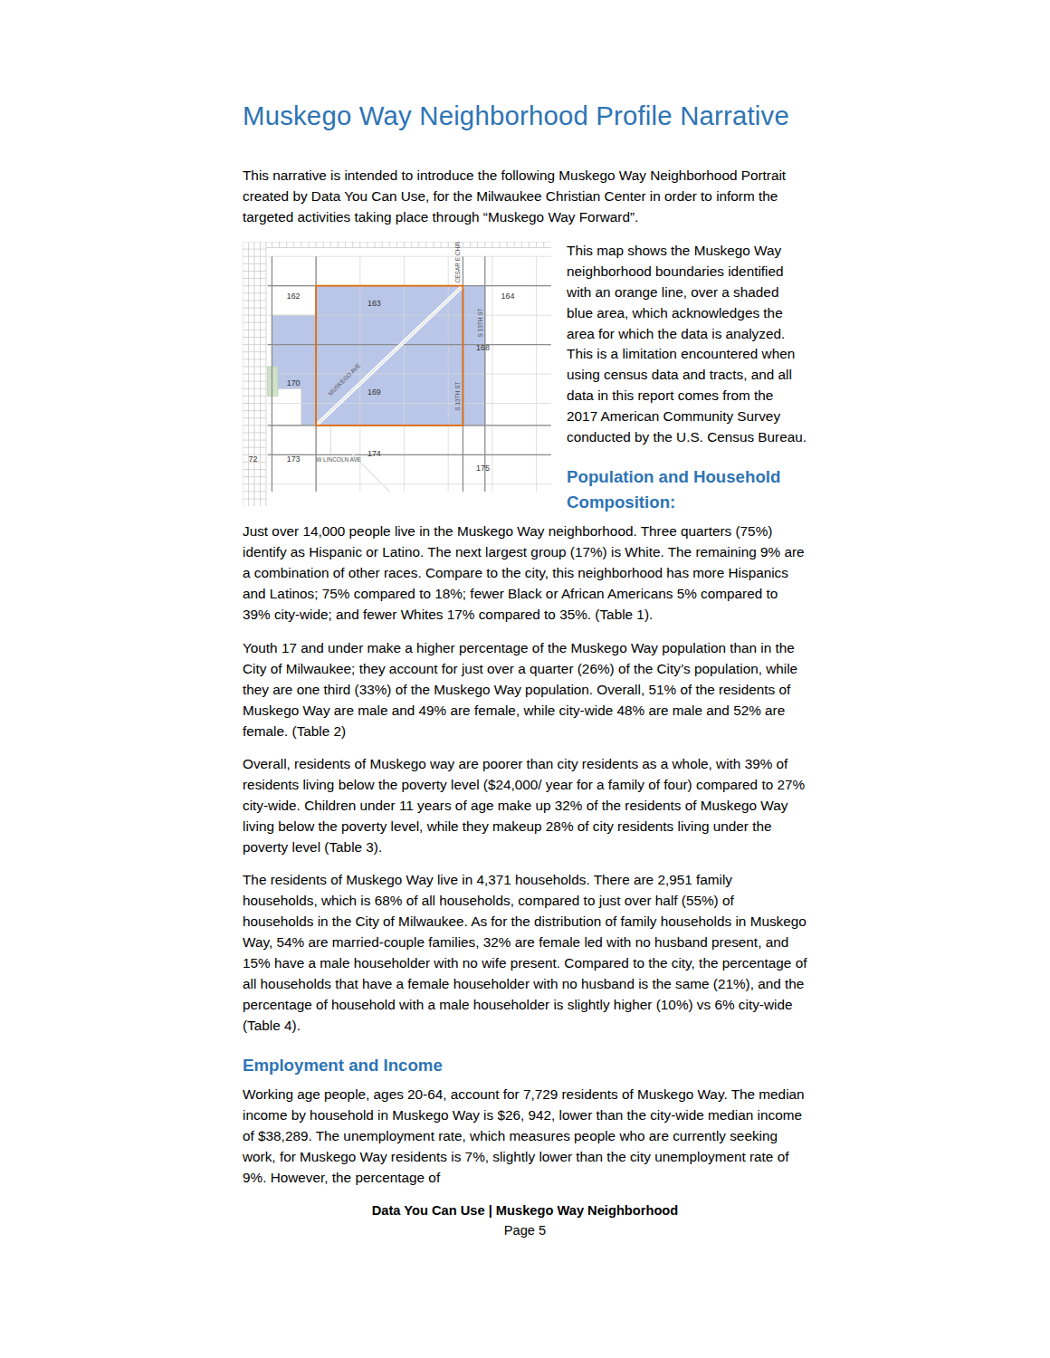Muskego Way Neighborhood Profile Narrative
This narrative is intended to introduce the following Muskego Way Neighborhood Portrait created by Data You Can Use, for the Milwaukee Christian Center in order to inform the targeted activities taking place through “Muskego Way Forward”.
162 163 164 168 170 169 72 173 174 175 CESAR E CHAVEZ DR S 13TH ST S 13TH ST MUSKEGO AVE W LINCOLN AVE
This map shows the Muskego Way neighborhood boundaries identified with an orange line, over a shaded blue area, which acknowledges the area for which the data is analyzed. This is a limitation encountered when using census data and tracts, and all data in this report comes from the 2017 American Community Survey conducted by the U.S. Census Bureau.
Population and Household Composition:
Just over 14,000 people live in the Muskego Way neighborhood. Three quarters (75%) identify as Hispanic or Latino. The next largest group (17%) is White. The remaining 9% are a combination of other races. Compare to the city, this neighborhood has more Hispanics and Latinos; 75% compared to 18%; fewer Black or African Americans 5% compared to 39% city-wide; and fewer Whites 17% compared to 35%. (Table 1).
Youth 17 and under make a higher percentage of the Muskego Way population than in the City of Milwaukee; they account for just over a quarter (26%) of the City’s population, while they are one third (33%) of the Muskego Way population. Overall, 51% of the residents of Muskego Way are male and 49% are female, while city-wide 48% are male and 52% are female. (Table 2)
Overall, residents of Muskego way are poorer than city residents as a whole, with 39% of residents living below the poverty level ($24,000/ year for a family of four) compared to 27% city-wide. Children under 11 years of age make up 32% of the residents of Muskego Way living below the poverty level, while they makeup 28% of city residents living under the poverty level (Table 3).
The residents of Muskego Way live in 4,371 households. There are 2,951 family households, which is 68% of all households, compared to just over half (55%) of households in the City of Milwaukee. As for the distribution of family households in Muskego Way, 54% are married-couple families, 32% are female led with no husband present, and 15% have a male householder with no wife present. Compared to the city, the percentage of all households that have a female householder with no husband is the same (21%), and the percentage of household with a male householder is slightly higher (10%) vs 6% city-wide (Table 4).
Employment and Income
Working age people, ages 20-64, account for 7,729 residents of Muskego Way. The median income by household in Muskego Way is $26, 942, lower than the city-wide median income of $38,289. The unemployment rate, which measures people who are currently seeking work, for Muskego Way residents is 7%, slightly lower than the city unemployment rate of 9%. However, the percentage of
Data You Can Use | Muskego Way Neighborhood
Page 5